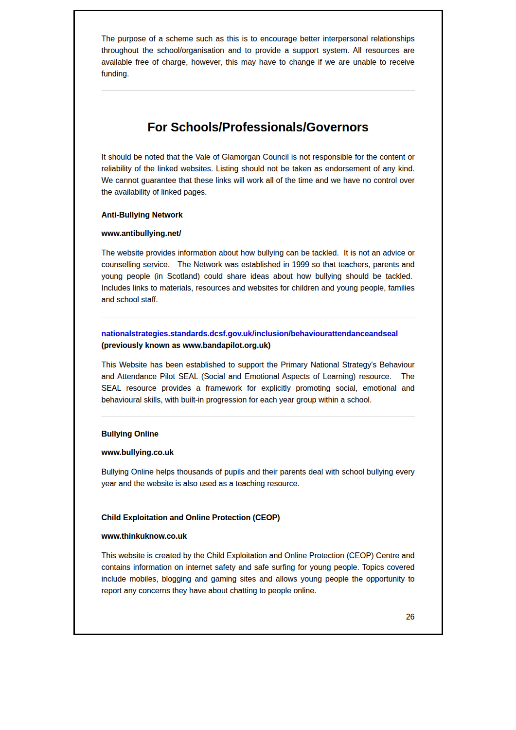The purpose of a scheme such as this is to encourage better interpersonal relationships throughout the school/organisation and to provide a support system. All resources are available free of charge, however, this may have to change if we are unable to receive funding.
For Schools/Professionals/Governors
It should be noted that the Vale of Glamorgan Council is not responsible for the content or reliability of the linked websites. Listing should not be taken as endorsement of any kind. We cannot guarantee that these links will work all of the time and we have no control over the availability of linked pages.
Anti-Bullying Network
www.antibullying.net/
The website provides information about how bullying can be tackled. It is not an advice or counselling service. The Network was established in 1999 so that teachers, parents and young people (in Scotland) could share ideas about how bullying should be tackled. Includes links to materials, resources and websites for children and young people, families and school staff.
nationalstrategies.standards.dcsf.gov.uk/inclusion/behaviourattendanceandseal (previously known as www.bandapilot.org.uk)
This Website has been established to support the Primary National Strategy's Behaviour and Attendance Pilot SEAL (Social and Emotional Aspects of Learning) resource. The SEAL resource provides a framework for explicitly promoting social, emotional and behavioural skills, with built-in progression for each year group within a school.
Bullying Online
www.bullying.co.uk
Bullying Online helps thousands of pupils and their parents deal with school bullying every year and the website is also used as a teaching resource.
Child Exploitation and Online Protection (CEOP)
www.thinkuknow.co.uk
This website is created by the Child Exploitation and Online Protection (CEOP) Centre and contains information on internet safety and safe surfing for young people. Topics covered include mobiles, blogging and gaming sites and allows young people the opportunity to report any concerns they have about chatting to people online.
26